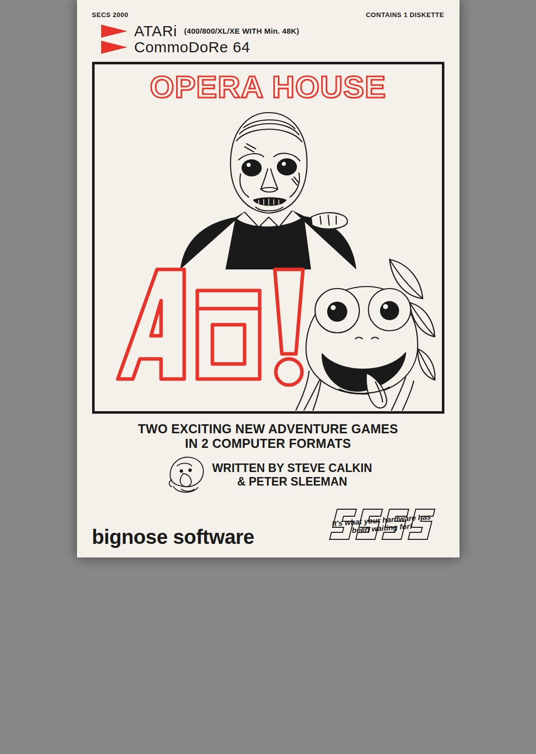SECS 2000 CONTAINS 1 DISKETTE
ATARi (400/800/XL/XE WITH Min. 48K)
CommodoRe 64
OPERA HOUSE
TWO EXCITING NEW ADVENTURE GAMES
IN 2 COMPUTER FORMATS
WRITTEN BY STEVE CALKIN
& PETER SLEEMAN
bignose software
It's what your hardware has been waiting for!